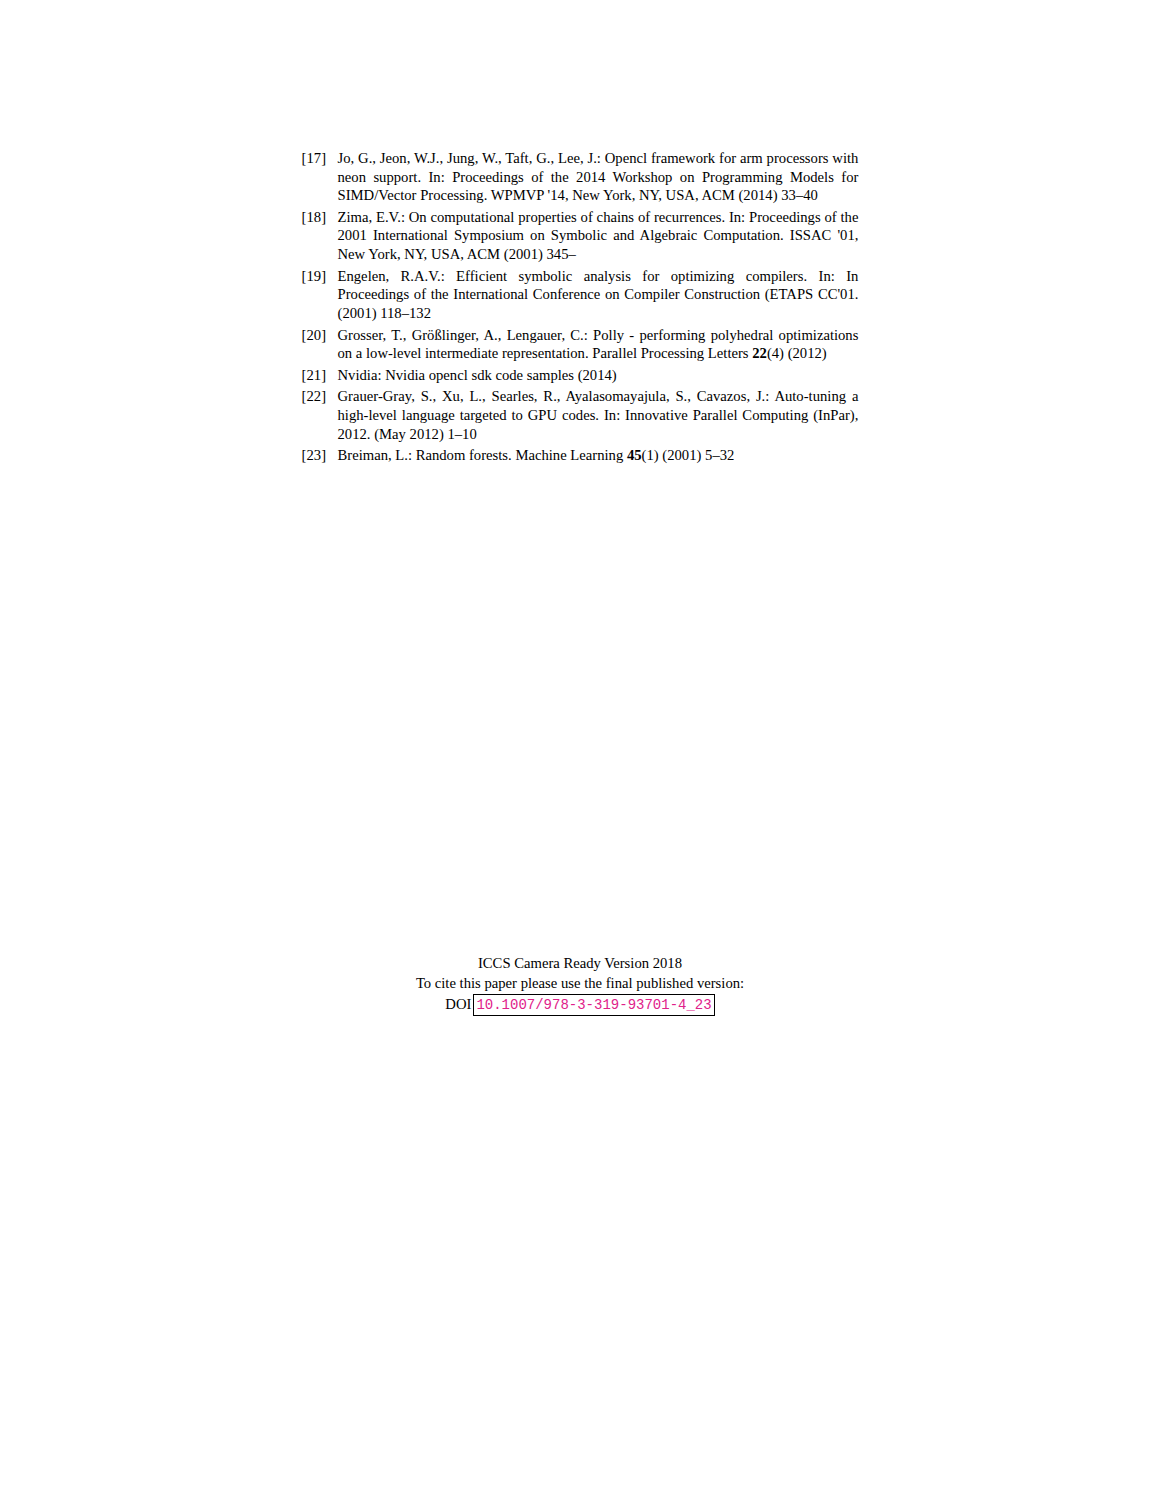[17] Jo, G., Jeon, W.J., Jung, W., Taft, G., Lee, J.: Opencl framework for arm processors with neon support. In: Proceedings of the 2014 Workshop on Programming Models for SIMD/Vector Processing. WPMVP '14, New York, NY, USA, ACM (2014) 33–40
[18] Zima, E.V.: On computational properties of chains of recurrences. In: Proceedings of the 2001 International Symposium on Symbolic and Algebraic Computation. ISSAC '01, New York, NY, USA, ACM (2001) 345–
[19] Engelen, R.A.V.: Efficient symbolic analysis for optimizing compilers. In: In Proceedings of the International Conference on Compiler Construction (ETAPS CC'01. (2001) 118–132
[20] Grosser, T., Größlinger, A., Lengauer, C.: Polly - performing polyhedral optimizations on a low-level intermediate representation. Parallel Processing Letters 22(4) (2012)
[21] Nvidia: Nvidia opencl sdk code samples (2014)
[22] Grauer-Gray, S., Xu, L., Searles, R., Ayalasomayajula, S., Cavazos, J.: Auto-tuning a high-level language targeted to GPU codes. In: Innovative Parallel Computing (InPar), 2012. (May 2012) 1–10
[23] Breiman, L.: Random forests. Machine Learning 45(1) (2001) 5–32
ICCS Camera Ready Version 2018
To cite this paper please use the final published version:
DOI10.1007/978-3-319-93701-4_23